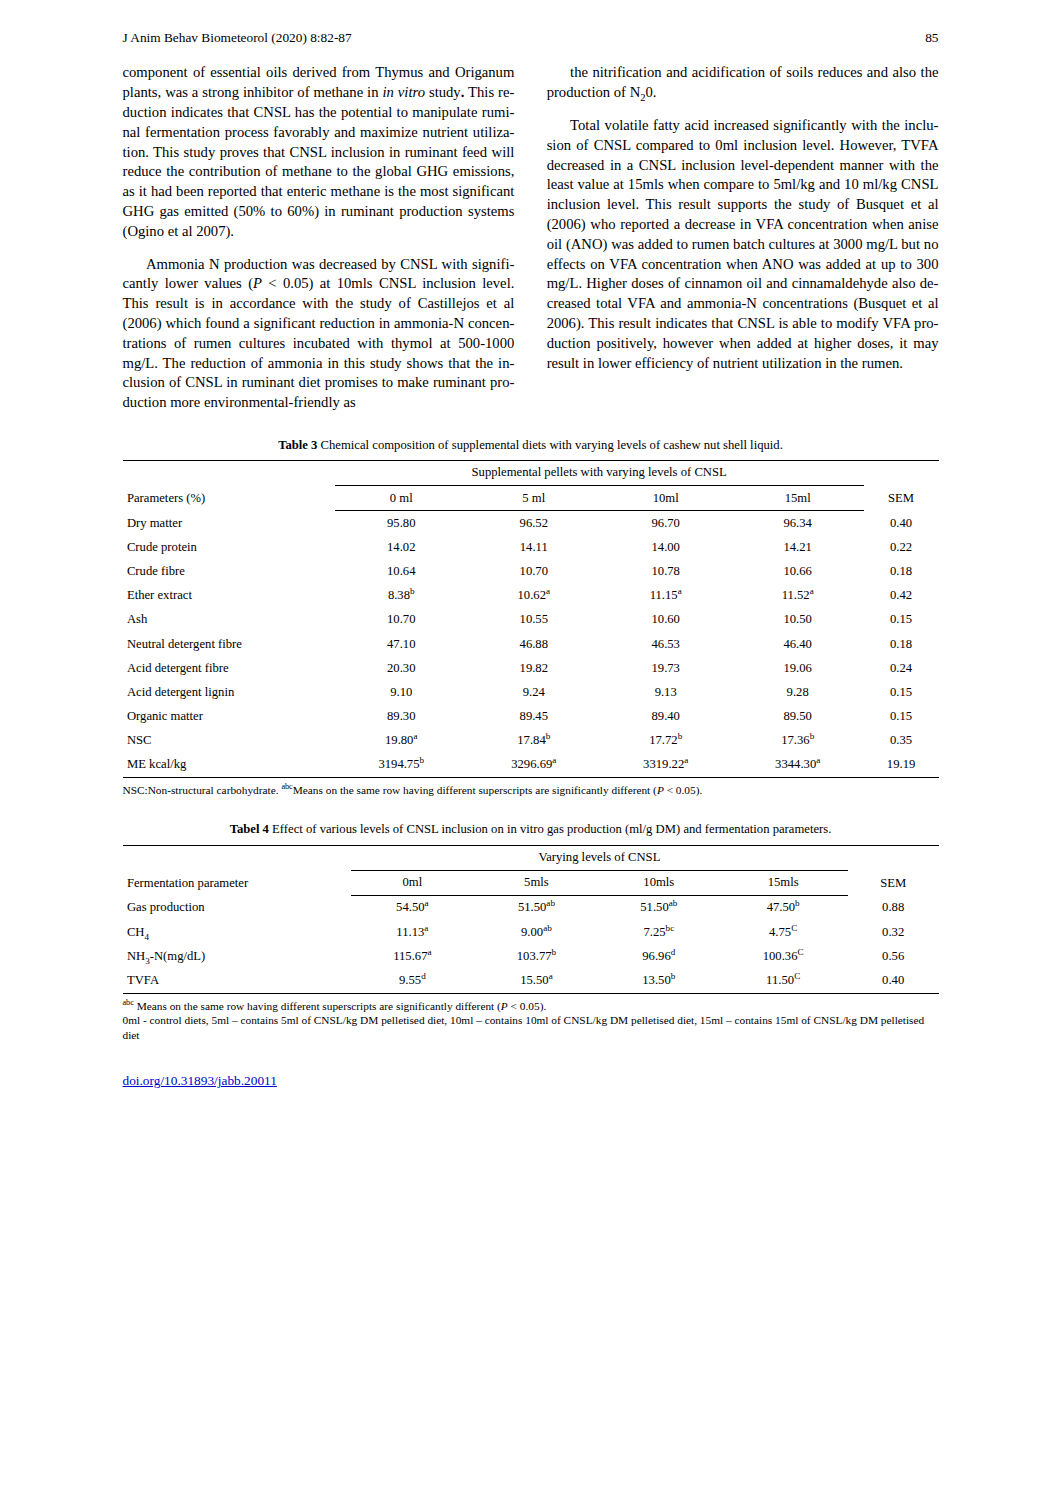J Anim Behav Biometeorol (2020) 8:82-87
85
component of essential oils derived from Thymus and Origanum plants, was a strong inhibitor of methane in in vitro study. This reduction indicates that CNSL has the potential to manipulate ruminal fermentation process favorably and maximize nutrient utilization. This study proves that CNSL inclusion in ruminant feed will reduce the contribution of methane to the global GHG emissions, as it had been reported that enteric methane is the most significant GHG gas emitted (50% to 60%) in ruminant production systems (Ogino et al 2007).
Ammonia N production was decreased by CNSL with significantly lower values (P < 0.05) at 10mls CNSL inclusion level. This result is in accordance with the study of Castillejos et al (2006) which found a significant reduction in ammonia-N concentrations of rumen cultures incubated with thymol at 500-1000 mg/L. The reduction of ammonia in this study shows that the inclusion of CNSL in ruminant diet promises to make ruminant production more environmental-friendly as
the nitrification and acidification of soils reduces and also the production of N20.
Total volatile fatty acid increased significantly with the inclusion of CNSL compared to 0ml inclusion level. However, TVFA decreased in a CNSL inclusion level-dependent manner with the least value at 15mls when compare to 5ml/kg and 10 ml/kg CNSL inclusion level. This result supports the study of Busquet et al (2006) who reported a decrease in VFA concentration when anise oil (ANO) was added to rumen batch cultures at 3000 mg/L but no effects on VFA concentration when ANO was added at up to 300 mg/L. Higher doses of cinnamon oil and cinnamaldehyde also decreased total VFA and ammonia-N concentrations (Busquet et al 2006). This result indicates that CNSL is able to modify VFA production positively, however when added at higher doses, it may result in lower efficiency of nutrient utilization in the rumen.
Table 3 Chemical composition of supplemental diets with varying levels of cashew nut shell liquid.
| Parameters (%) | Supplemental pellets with varying levels of CNSL | SEM |
| --- | --- | --- |
| 0 ml | 5 ml | 10ml | 15ml |
| Dry matter | 95.80 | 96.52 | 96.70 | 96.34 | 0.40 |
| Crude protein | 14.02 | 14.11 | 14.00 | 14.21 | 0.22 |
| Crude fibre | 10.64 | 10.70 | 10.78 | 10.66 | 0.18 |
| Ether extract | 8.38 b | 10.62 a | 11.15 a | 11.52 a | 0.42 |
| Ash | 10.70 | 10.55 | 10.60 | 10.50 | 0.15 |
| Neutral detergent fibre | 47.10 | 46.88 | 46.53 | 46.40 | 0.18 |
| Acid detergent fibre | 20.30 | 19.82 | 19.73 | 19.06 | 0.24 |
| Acid detergent lignin | 9.10 | 9.24 | 9.13 | 9.28 | 0.15 |
| Organic matter | 89.30 | 89.45 | 89.40 | 89.50 | 0.15 |
| NSC | 19.80 a | 17.84 b | 17.72 b | 17.36 b | 0.35 |
| ME kcal/kg | 3194.75 b | 3296.69 a | 3319.22 a | 3344.30 a | 19.19 |
NSC:Non-structural carbohydrate. abcMeans on the same row having different superscripts are significantly different (P < 0.05).
Tabel 4 Effect of various levels of CNSL inclusion on in vitro gas production (ml/g DM) and fermentation parameters.
| Fermentation parameter | Varying levels of CNSL | SEM |
| --- | --- | --- |
| 0ml | 5mls | 10mls | 15mls |
| Gas production | 54.50 a | 51.50 ab | 51.50 ab | 47.50 b | 0.88 |
| CH 4 | 11.13 a | 9.00 ab | 7.25 bc | 4.75 C | 0.32 |
| NH 3 -N(mg/dL) | 115.67 a | 103.77 b | 96.96 d | 100.36 C | 0.56 |
| TVFA | 9.55 d | 15.50 a | 13.50 b | 11.50 C | 0.40 |
abc Means on the same row having different superscripts are significantly different (P < 0.05).
0ml - control diets, 5ml – contains 5ml of CNSL/kg DM pelletised diet, 10ml – contains 10ml of CNSL/kg DM pelletised diet, 15ml – contains 15ml of CNSL/kg DM pelletised diet
doi.org/10.31893/jabb.20011